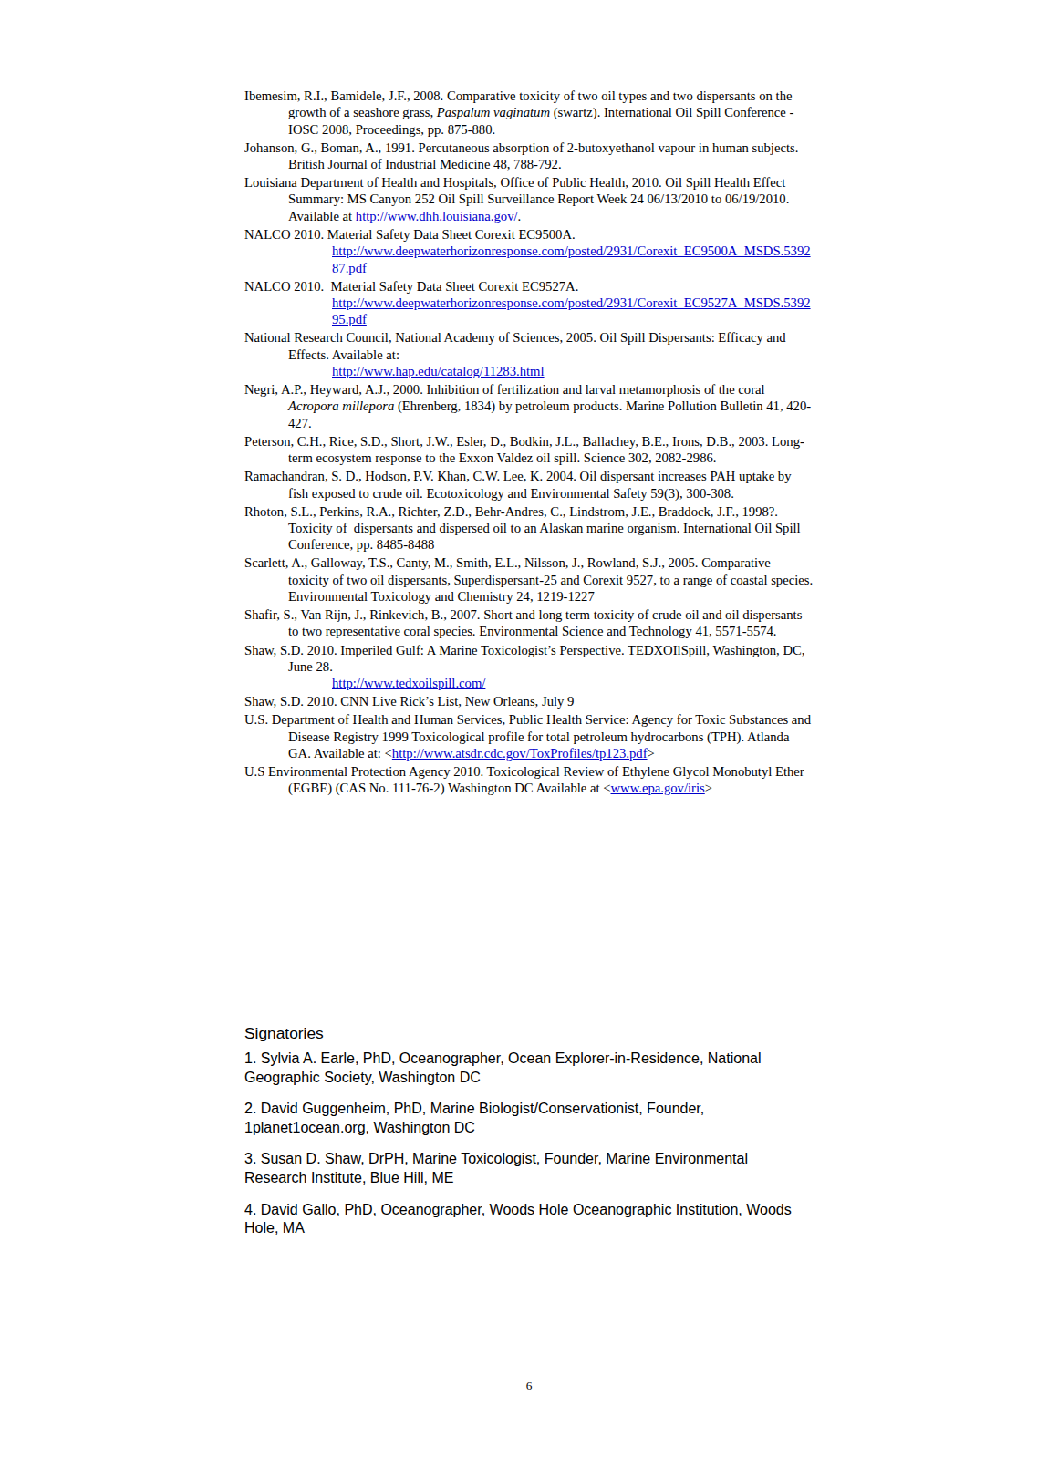Ibemesim, R.I., Bamidele, J.F., 2008. Comparative toxicity of two oil types and two dispersants on the growth of a seashore grass, Paspalum vaginatum (swartz). International Oil Spill Conference - IOSC 2008, Proceedings, pp. 875-880.
Johanson, G., Boman, A., 1991. Percutaneous absorption of 2-butoxyethanol vapour in human subjects. British Journal of Industrial Medicine 48, 788-792.
Louisiana Department of Health and Hospitals, Office of Public Health, 2010. Oil Spill Health Effect Summary: MS Canyon 252 Oil Spill Surveillance Report Week 24 06/13/2010 to 06/19/2010. Available at http://www.dhh.louisiana.gov/.
NALCO 2010. Material Safety Data Sheet Corexit EC9500A. http://www.deepwaterhorizonresponse.com/posted/2931/Corexit_EC9500A_MSDS.539287.pdf
NALCO 2010. Material Safety Data Sheet Corexit EC9527A. http://www.deepwaterhorizonresponse.com/posted/2931/Corexit_EC9527A_MSDS.539295.pdf
National Research Council, National Academy of Sciences, 2005. Oil Spill Dispersants: Efficacy and Effects. Available at: http://www.hap.edu/catalog/11283.html
Negri, A.P., Heyward, A.J., 2000. Inhibition of fertilization and larval metamorphosis of the coral Acropora millepora (Ehrenberg, 1834) by petroleum products. Marine Pollution Bulletin 41, 420-427.
Peterson, C.H., Rice, S.D., Short, J.W., Esler, D., Bodkin, J.L., Ballachey, B.E., Irons, D.B., 2003. Long-term ecosystem response to the Exxon Valdez oil spill. Science 302, 2082-2986.
Ramachandran, S. D., Hodson, P.V. Khan, C.W. Lee, K. 2004. Oil dispersant increases PAH uptake by fish exposed to crude oil. Ecotoxicology and Environmental Safety 59(3), 300-308.
Rhoton, S.L., Perkins, R.A., Richter, Z.D., Behr-Andres, C., Lindstrom, J.E., Braddock, J.F., 1998?. Toxicity of dispersants and dispersed oil to an Alaskan marine organism. International Oil Spill Conference, pp. 8485-8488
Scarlett, A., Galloway, T.S., Canty, M., Smith, E.L., Nilsson, J., Rowland, S.J., 2005. Comparative toxicity of two oil dispersants, Superdispersant-25 and Corexit 9527, to a range of coastal species. Environmental Toxicology and Chemistry 24, 1219-1227
Shafir, S., Van Rijn, J., Rinkevich, B., 2007. Short and long term toxicity of crude oil and oil dispersants to two representative coral species. Environmental Science and Technology 41, 5571-5574.
Shaw, S.D. 2010. Imperiled Gulf: A Marine Toxicologist’s Perspective. TEDXOIlSpill, Washington, DC, June 28. http://www.tedxoilspill.com/
Shaw, S.D. 2010. CNN Live Rick’s List, New Orleans, July 9
U.S. Department of Health and Human Services, Public Health Service: Agency for Toxic Substances and Disease Registry 1999 Toxicological profile for total petroleum hydrocarbons (TPH). Atlanda GA. Available at: <http://www.atsdr.cdc.gov/ToxProfiles/tp123.pdf>
U.S Environmental Protection Agency 2010. Toxicological Review of Ethylene Glycol Monobutyl Ether (EGBE) (CAS No. 111-76-2) Washington DC Available at <www.epa.gov/iris>
Signatories
1. Sylvia A. Earle, PhD, Oceanographer, Ocean Explorer-in-Residence, National Geographic Society, Washington DC
2. David Guggenheim, PhD, Marine Biologist/Conservationist, Founder, 1planet1ocean.org, Washington DC
3. Susan D. Shaw, DrPH, Marine Toxicologist, Founder, Marine Environmental Research Institute, Blue Hill, ME
4. David Gallo, PhD, Oceanographer, Woods Hole Oceanographic Institution, Woods Hole, MA
6